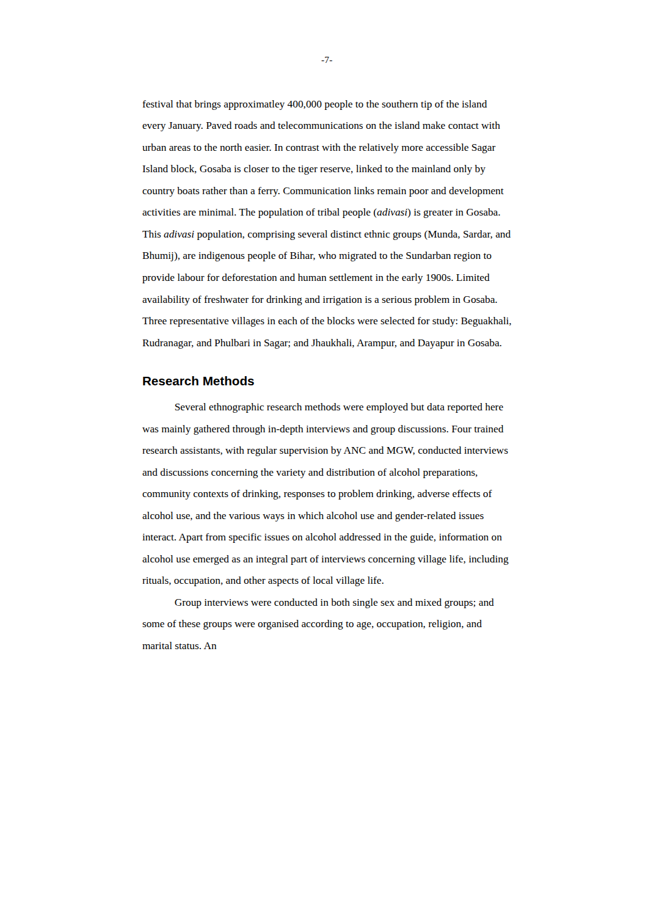-7-
festival that brings approximatley 400,000 people to the southern tip of the island every January. Paved roads and telecommunications on the island make contact with urban areas to the north easier. In contrast with the relatively more accessible Sagar Island block, Gosaba is closer to the tiger reserve, linked to the mainland only by country boats rather than a ferry. Communication links remain poor and development activities are minimal. The population of tribal people (adivasi) is greater in Gosaba. This adivasi population, comprising several distinct ethnic groups (Munda, Sardar, and Bhumij), are indigenous people of Bihar, who migrated to the Sundarban region to provide labour for deforestation and human settlement in the early 1900s. Limited availability of freshwater for drinking and irrigation is a serious problem in Gosaba. Three representative villages in each of the blocks were selected for study: Beguakhali, Rudranagar, and Phulbari in Sagar; and Jhaukhali, Arampur, and Dayapur in Gosaba.
Research Methods
Several ethnographic research methods were employed but data reported here was mainly gathered through in-depth interviews and group discussions. Four trained research assistants, with regular supervision by ANC and MGW, conducted interviews and discussions concerning the variety and distribution of alcohol preparations, community contexts of drinking, responses to problem drinking, adverse effects of alcohol use, and the various ways in which alcohol use and gender-related issues interact. Apart from specific issues on alcohol addressed in the guide, information on alcohol use emerged as an integral part of interviews concerning village life, including rituals, occupation, and other aspects of local village life.
Group interviews were conducted in both single sex and mixed groups; and some of these groups were organised according to age, occupation, religion, and marital status. An